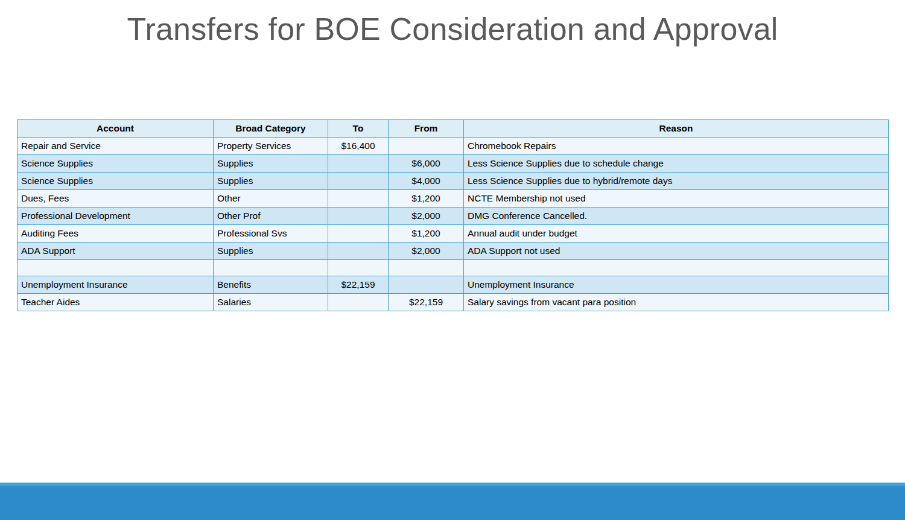Transfers for BOE Consideration and Approval
| Account | Broad Category | To | From | Reason |
| --- | --- | --- | --- | --- |
| Repair and Service | Property Services | $16,400 | | Chromebook Repairs |
| Science Supplies | Supplies | | $6,000 | Less Science Supplies due to schedule change |
| Science Supplies | Supplies | | $4,000 | Less Science Supplies due to hybrid/remote days |
| Dues, Fees | Other | | $1,200 | NCTE Membership not used |
| Professional Development | Other Prof | | $2,000 | DMG Conference Cancelled. |
| Auditing Fees | Professional Svs | | $1,200 | Annual audit under budget |
| ADA Support | Supplies | | $2,000 | ADA Support not used |
| Unemployment Insurance | Benefits | $22,159 | | Unemployment Insurance |
| Teacher Aides | Salaries | | $22,159 | Salary savings from vacant para position |